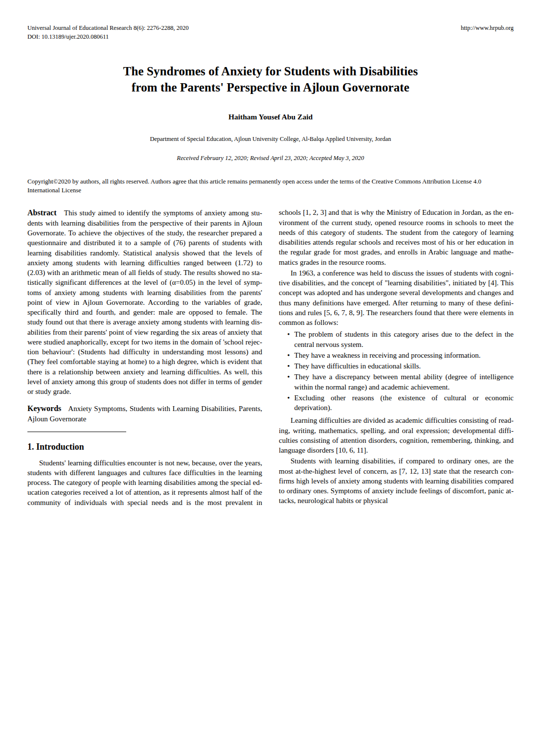Universal Journal of Educational Research 8(6): 2276-2288, 2020
DOI: 10.13189/ujer.2020.080611
http://www.hrpub.org
The Syndromes of Anxiety for Students with Disabilities
from the Parents' Perspective in Ajloun Governorate
Haitham Yousef Abu Zaid
Department of Special Education, Ajloun University College, Al-Balqa Applied University, Jordan
Received February 12, 2020; Revised April 23, 2020; Accepted May 3, 2020
Copyright©2020 by authors, all rights reserved. Authors agree that this article remains permanently open access under the terms of the Creative Commons Attribution License 4.0 International License
Abstract This study aimed to identify the symptoms of anxiety among students with learning disabilities from the perspective of their parents in Ajloun Governorate. To achieve the objectives of the study, the researcher prepared a questionnaire and distributed it to a sample of (76) parents of students with learning disabilities randomly. Statistical analysis showed that the levels of anxiety among students with learning difficulties ranged between (1.72) to (2.03) with an arithmetic mean of all fields of study. The results showed no statistically significant differences at the level of (α=0.05) in the level of symptoms of anxiety among students with learning disabilities from the parents' point of view in Ajloun Governorate. According to the variables of grade, specifically third and fourth, and gender: male are opposed to female. The study found out that there is average anxiety among students with learning disabilities from their parents' point of view regarding the six areas of anxiety that were studied anaphorically, except for two items in the domain of 'school rejection behaviour': (Students had difficulty in understanding most lessons) and (They feel comfortable staying at home) to a high degree, which is evident that there is a relationship between anxiety and learning difficulties. As well, this level of anxiety among this group of students does not differ in terms of gender or study grade.
Keywords Anxiety Symptoms, Students with Learning Disabilities, Parents, Ajloun Governorate
1. Introduction
Students' learning difficulties encounter is not new, because, over the years, students with different languages and cultures face difficulties in the learning process. The category of people with learning disabilities among the special education categories received a lot of attention, as it represents almost half of the community of individuals with special needs and is the most prevalent in schools [1, 2, 3] and that is why the Ministry of Education in Jordan, as the environment of the current study, opened resource rooms in schools to meet the needs of this category of students. The student from the category of learning disabilities attends regular schools and receives most of his or her education in the regular grade for most grades, and enrolls in Arabic language and mathematics grades in the resource rooms.
In 1963, a conference was held to discuss the issues of students with cognitive disabilities, and the concept of "learning disabilities", initiated by [4]. This concept was adopted and has undergone several developments and changes and thus many definitions have emerged. After returning to many of these definitions and rules [5, 6, 7, 8, 9]. The researchers found that there were elements in common as follows:
The problem of students in this category arises due to the defect in the central nervous system.
They have a weakness in receiving and processing information.
They have difficulties in educational skills.
They have a discrepancy between mental ability (degree of intelligence within the normal range) and academic achievement.
Excluding other reasons (the existence of cultural or economic deprivation).
Learning difficulties are divided as academic difficulties consisting of reading, writing, mathematics, spelling, and oral expression; developmental difficulties consisting of attention disorders, cognition, remembering, thinking, and language disorders [10, 6, 11].
Students with learning disabilities, if compared to ordinary ones, are the most at-the-highest level of concern, as [7, 12, 13] state that the research confirms high levels of anxiety among students with learning disabilities compared to ordinary ones. Symptoms of anxiety include feelings of discomfort, panic attacks, neurological habits or physical